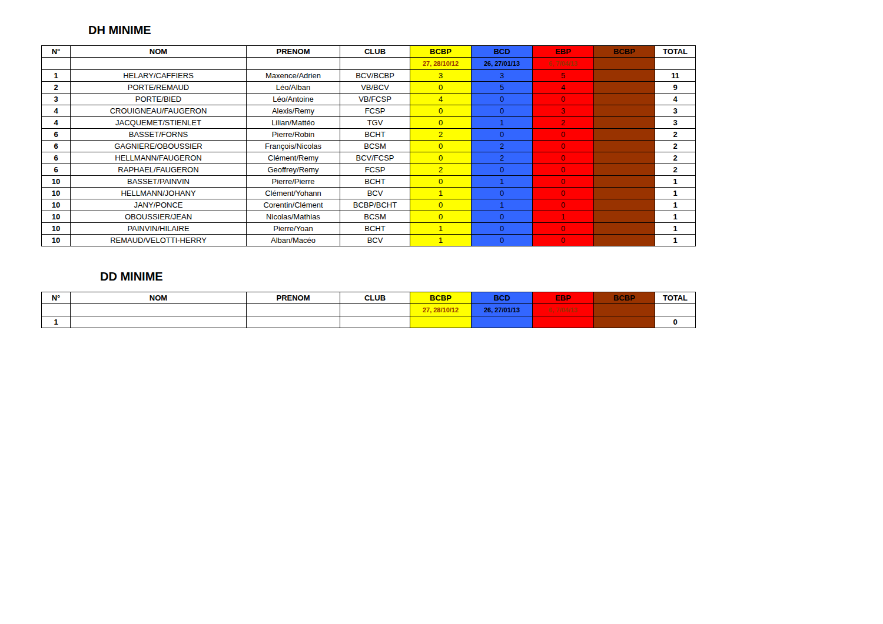DH MINIME
| N° | NOM | PRENOM | CLUB | BCBP | BCD | EBP | BCBP | TOTAL |
| --- | --- | --- | --- | --- | --- | --- | --- | --- |
| | | | | 27, 28/10/12 | 26, 27/01/13 | 6, 7/04/13 | 11, 12/05/13 | |
| 1 | HELARY/CAFFIERS | Maxence/Adrien | BCV/BCBP | 3 | 3 | 5 | | 11 |
| 2 | PORTE/REMAUD | Léo/Alban | VB/BCV | 0 | 5 | 4 | | 9 |
| 3 | PORTE/BIED | Léo/Antoine | VB/FCSP | 4 | 0 | 0 | | 4 |
| 4 | CROUIGNEAU/FAUGERON | Alexis/Remy | FCSP | 0 | 0 | 3 | | 3 |
| 4 | JACQUEMET/STIENLET | Lilian/Mattéo | TGV | 0 | 1 | 2 | | 3 |
| 6 | BASSET/FORNS | Pierre/Robin | BCHT | 2 | 0 | 0 | | 2 |
| 6 | GAGNIERE/OBOUSSIER | François/Nicolas | BCSM | 0 | 2 | 0 | | 2 |
| 6 | HELLMANN/FAUGERON | Clément/Remy | BCV/FCSP | 0 | 2 | 0 | | 2 |
| 6 | RAPHAEL/FAUGERON | Geoffrey/Remy | FCSP | 2 | 0 | 0 | | 2 |
| 10 | BASSET/PAINVIN | Pierre/Pierre | BCHT | 0 | 1 | 0 | | 1 |
| 10 | HELLMANN/JOHANY | Clément/Yohann | BCV | 1 | 0 | 0 | | 1 |
| 10 | JANY/PONCE | Corentin/Clément | BCBP/BCHT | 0 | 1 | 0 | | 1 |
| 10 | OBOUSSIER/JEAN | Nicolas/Mathias | BCSM | 0 | 0 | 1 | | 1 |
| 10 | PAINVIN/HILAIRE | Pierre/Yoan | BCHT | 1 | 0 | 0 | | 1 |
| 10 | REMAUD/VELOTTI-HERRY | Alban/Macéo | BCV | 1 | 0 | 0 | | 1 |
DD MINIME
| N° | NOM | PRENOM | CLUB | BCBP | BCD | EBP | BCBP | TOTAL |
| --- | --- | --- | --- | --- | --- | --- | --- | --- |
| | | | | 27, 28/10/12 | 26, 27/01/13 | 6, 7/04/13 | 11, 12/05/13 | |
| 1 | | | | | | | | 0 |